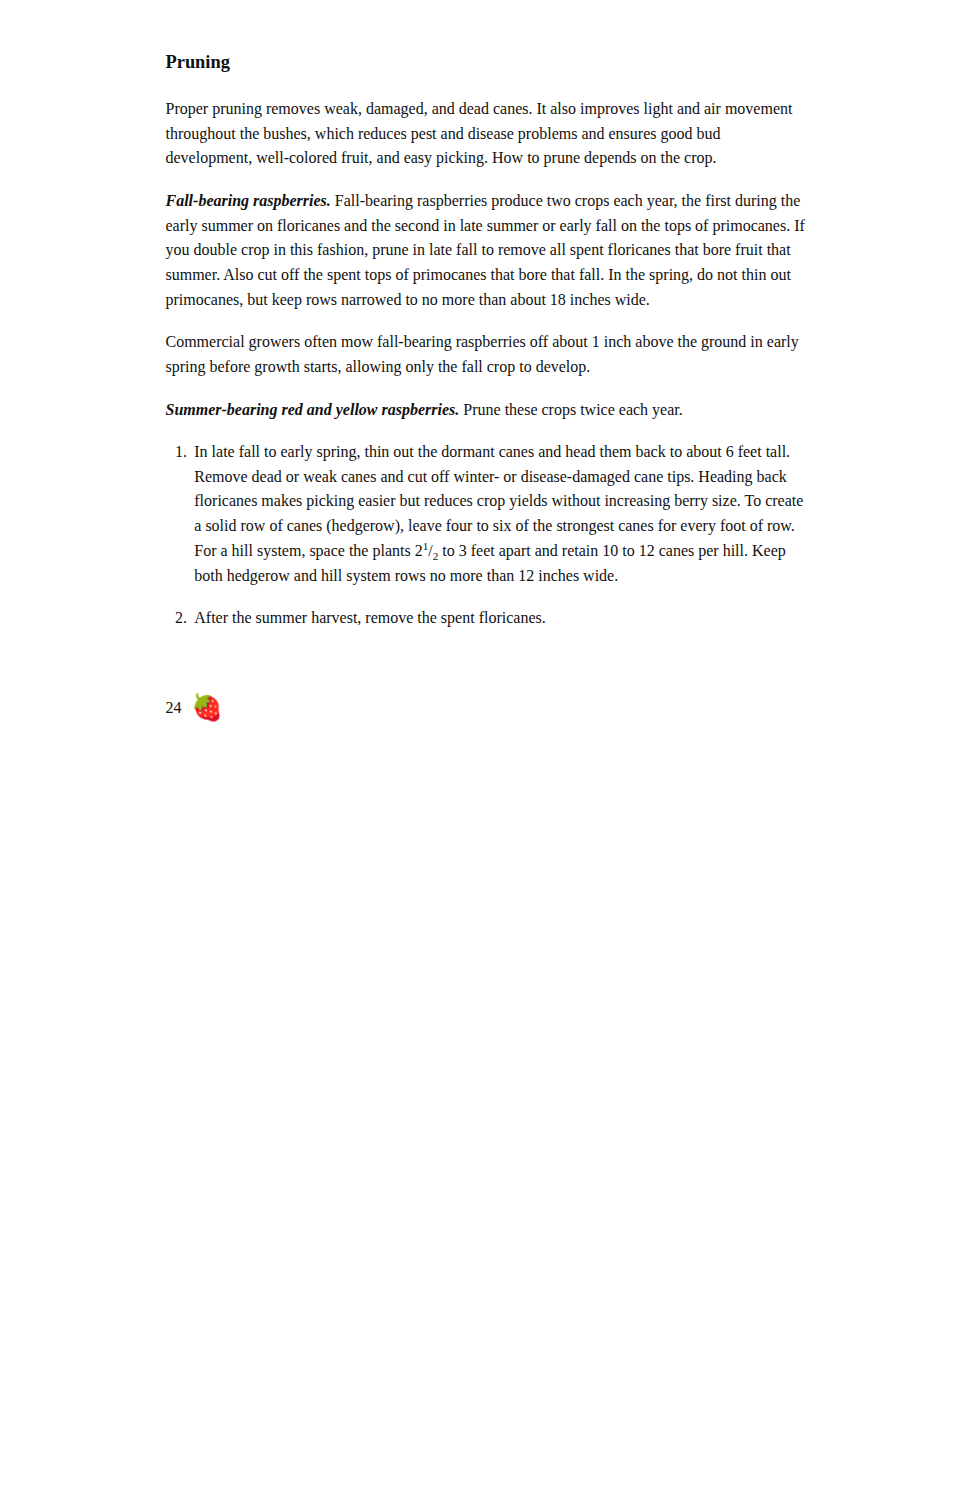Pruning
Proper pruning removes weak, damaged, and dead canes. It also improves light and air movement throughout the bushes, which reduces pest and disease problems and ensures good bud development, well-colored fruit, and easy picking. How to prune depends on the crop.
Fall-bearing raspberries. Fall-bearing raspberries produce two crops each year, the first during the early summer on floricanes and the second in late summer or early fall on the tops of primocanes. If you double crop in this fashion, prune in late fall to remove all spent floricanes that bore fruit that summer. Also cut off the spent tops of primocanes that bore that fall. In the spring, do not thin out primocanes, but keep rows narrowed to no more than about 18 inches wide.
Commercial growers often mow fall-bearing raspberries off about 1 inch above the ground in early spring before growth starts, allowing only the fall crop to develop.
Summer-bearing red and yellow raspberries. Prune these crops twice each year.
In late fall to early spring, thin out the dormant canes and head them back to about 6 feet tall. Remove dead or weak canes and cut off winter- or disease-damaged cane tips. Heading back floricanes makes picking easier but reduces crop yields without increasing berry size. To create a solid row of canes (hedgerow), leave four to six of the strongest canes for every foot of row. For a hill system, space the plants 21/2 to 3 feet apart and retain 10 to 12 canes per hill. Keep both hedgerow and hill system rows no more than 12 inches wide.
After the summer harvest, remove the spent floricanes.
24 🍓